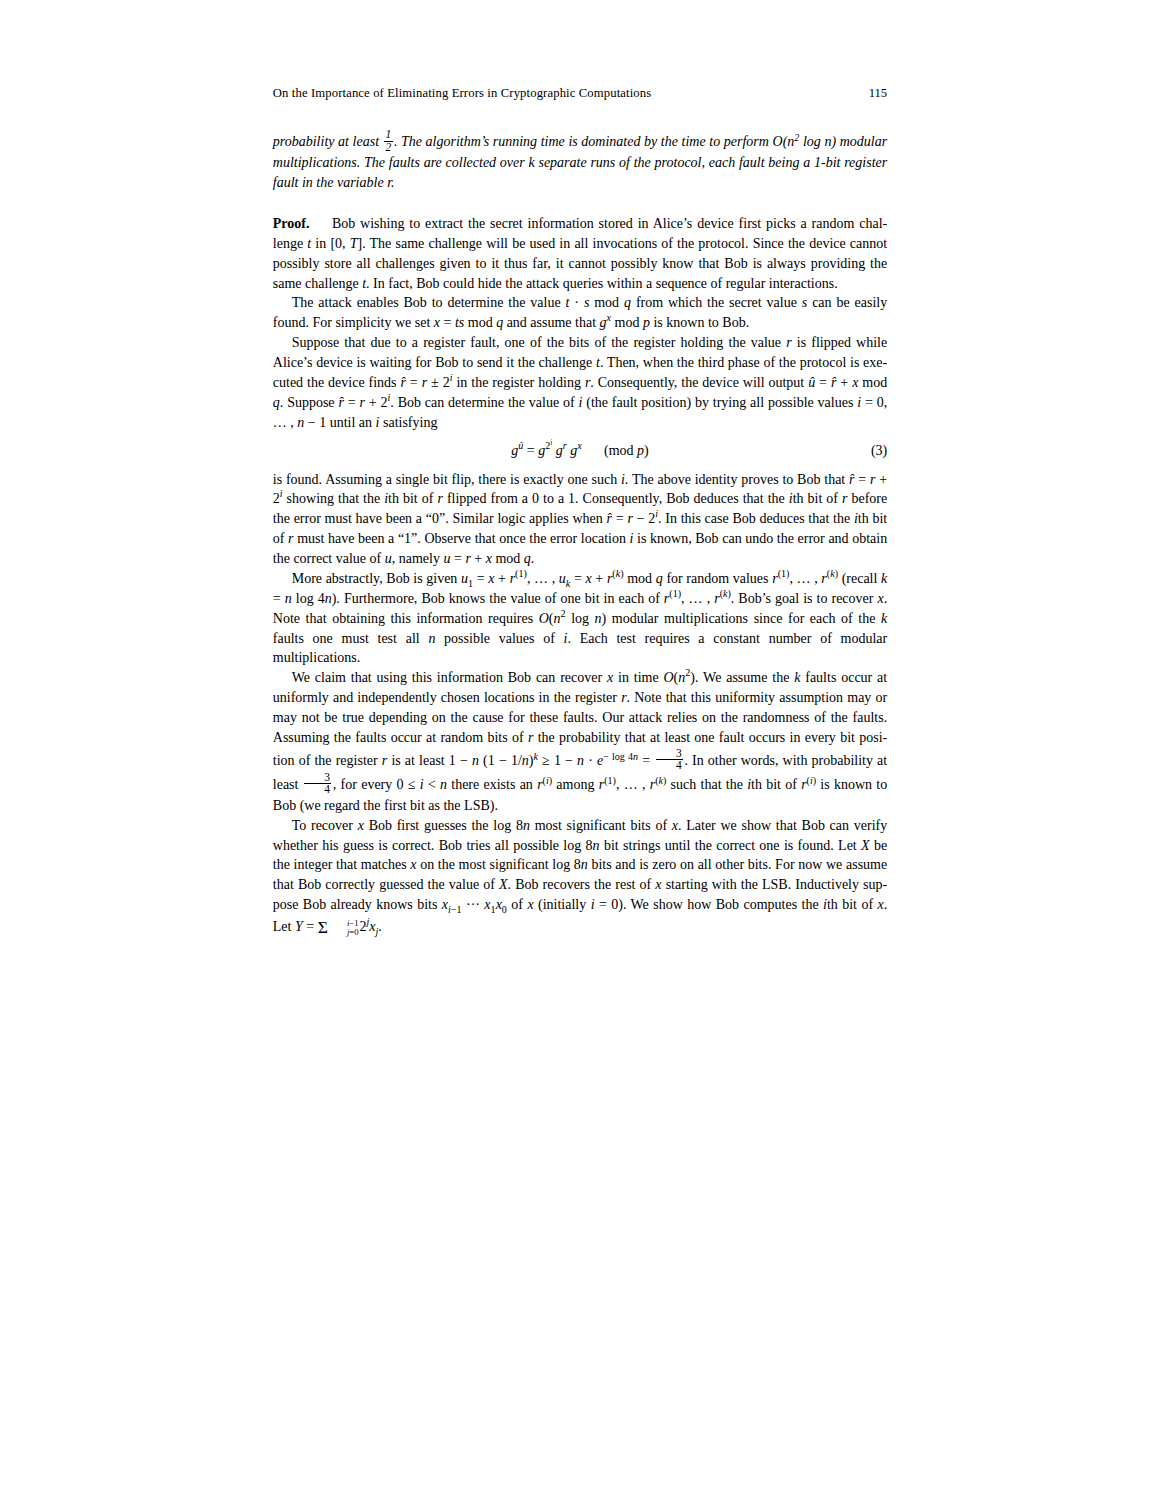On the Importance of Eliminating Errors in Cryptographic Computations 115
probability at least 12. The algorithm’s running time is dominated by the time to perform O(n2 log n) modular multiplications. The faults are collected over k separate runs of the protocol, each fault being a 1-bit register fault in the variable r.
Proof. Bob wishing to extract the secret information stored in Alice’s device first picks a random challenge t in [0, T]. The same challenge will be used in all invocations of the protocol. Since the device cannot possibly store all challenges given to it thus far, it cannot possibly know that Bob is always providing the same challenge t. In fact, Bob could hide the attack queries within a sequence of regular interactions.
The attack enables Bob to determine the value t · s mod q from which the secret value s can be easily found. For simplicity we set x = ts mod q and assume that gx mod p is known to Bob.
Suppose that due to a register fault, one of the bits of the register holding the value r is flipped while Alice’s device is waiting for Bob to send it the challenge t. Then, when the third phase of the protocol is executed the device finds r̂ = r ± 2i in the register holding r. Consequently, the device will output û = r̂ + x mod q. Suppose r̂ = r + 2i. Bob can determine the value of i (the fault position) by trying all possible values i = 0, … , n − 1 until an i satisfying
gû = g2i gr gx (mod p) (3)
is found. Assuming a single bit flip, there is exactly one such i. The above identity proves to Bob that r̂ = r + 2i showing that the ith bit of r flipped from a 0 to a 1. Consequently, Bob deduces that the ith bit of r before the error must have been a “0”. Similar logic applies when r̂ = r − 2i. In this case Bob deduces that the ith bit of r must have been a “1”. Observe that once the error location i is known, Bob can undo the error and obtain the correct value of u, namely u = r + x mod q.
More abstractly, Bob is given u1 = x + r(1), … , uk = x + r(k) mod q for random values r(1), … , r(k) (recall k = n log 4n). Furthermore, Bob knows the value of one bit in each of r(1), … , r(k). Bob’s goal is to recover x. Note that obtaining this information requires O(n2 log n) modular multiplications since for each of the k faults one must test all n possible values of i. Each test requires a constant number of modular multiplications.
We claim that using this information Bob can recover x in time O(n2). We assume the k faults occur at uniformly and independently chosen locations in the register r. Note that this uniformity assumption may or may not be true depending on the cause for these faults. Our attack relies on the randomness of the faults. Assuming the faults occur at random bits of r the probability that at least one fault occurs in every bit position of the register r is at least 1 − n (1 − 1/n)k ≥ 1 − n · e− log 4n = 34. In other words, with probability at least 34, for every 0 ≤ i < n there exists an r(i) among r(1), … , r(k) such that the ith bit of r(i) is known to Bob (we regard the first bit as the LSB).
To recover x Bob first guesses the log 8n most significant bits of x. Later we show that Bob can verify whether his guess is correct. Bob tries all possible log 8n bit strings until the correct one is found. Let X be the integer that matches x on the most significant log 8n bits and is zero on all other bits. For now we assume that Bob correctly guessed the value of X. Bob recovers the rest of x starting with the LSB. Inductively suppose Bob already knows bits xi−1 ··· x1x0 of x (initially i = 0). We show how Bob computes the ith bit of x. Let Y = Σi−1 j=02jxj.